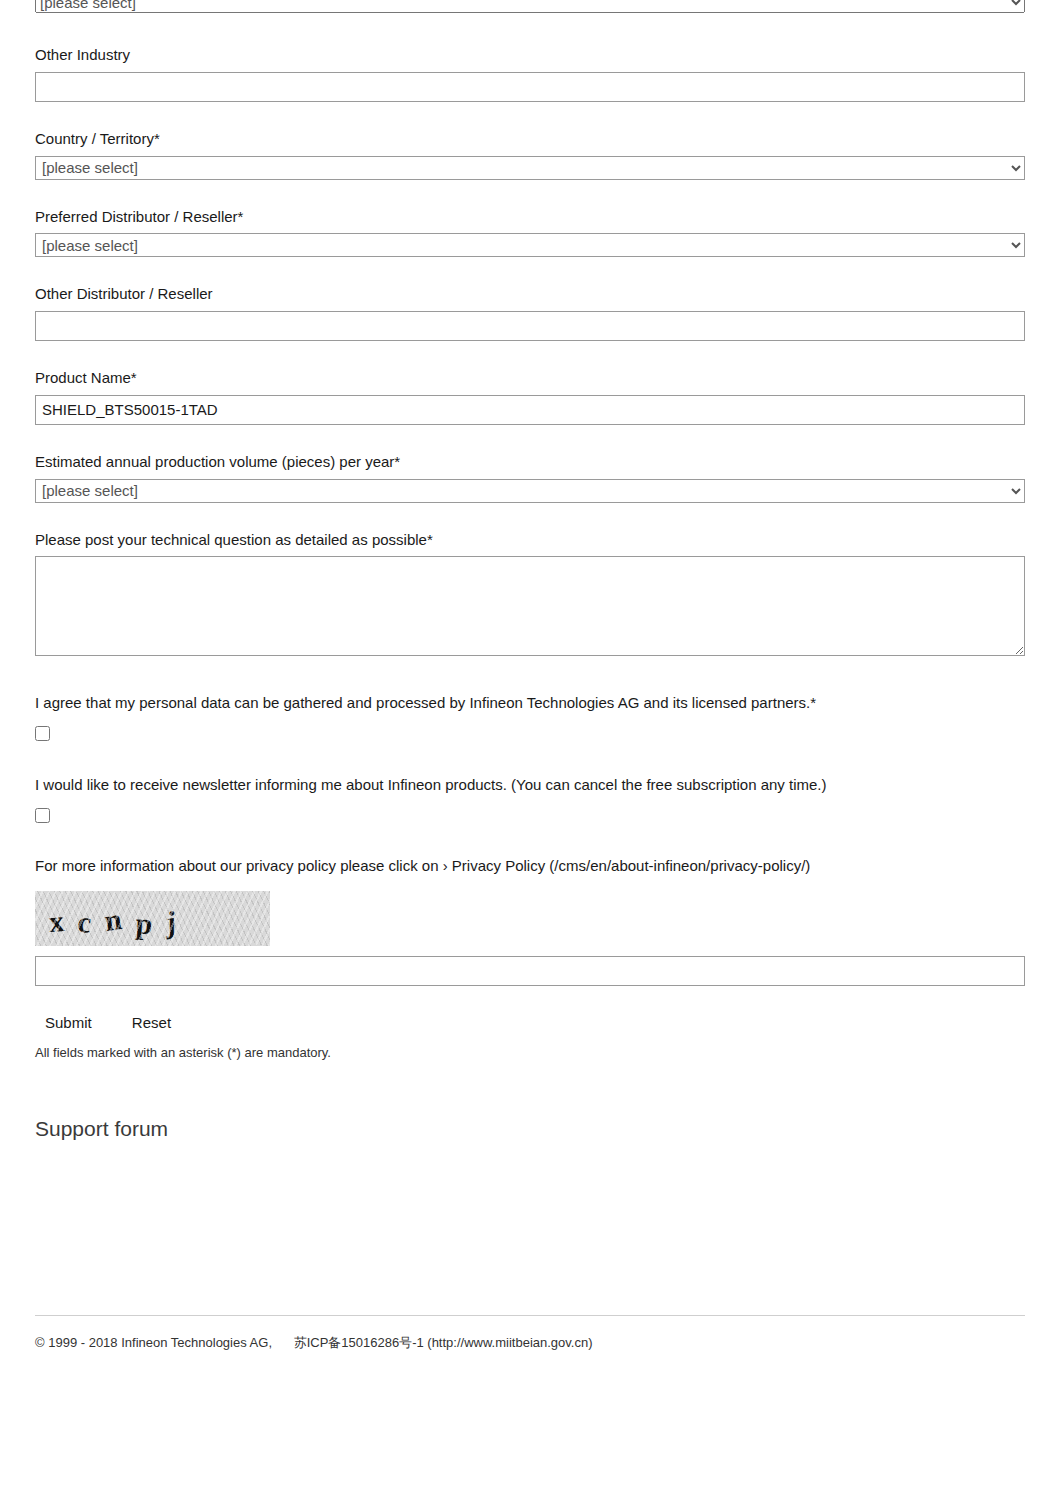[please select] Automotive Industrial Consumer
Other Industry Country / Territory* [please select] Germany United States China Japan Preferred Distributor / Reseller* [please select] Arrow Avnet Digi-Key Mouser Other Other Distributor / Reseller Product Name* Estimated annual production volume (pieces) per year* [please select] < 1,000 1,000 – 10,000 10,000 – 100,000 > 100,000 Please post your technical question as detailed as possible*
I agree that my personal data can be gathered and processed by Infineon Technologies AG and its licensed partners.*
I would like to receive newsletter informing me about Infineon products. (You can cancel the free subscription any time.)
For more information about our privacy policy please click on › Privacy Policy (/cms/en/about-infineon/privacy-policy/)
xcnpj
Submit Reset
All fields marked with an asterisk (*) are mandatory.
Support forum
© 1999 - 2018 Infineon Technologies AG, 苏ICP备15016286号-1 (http://www.miitbeian.gov.cn)